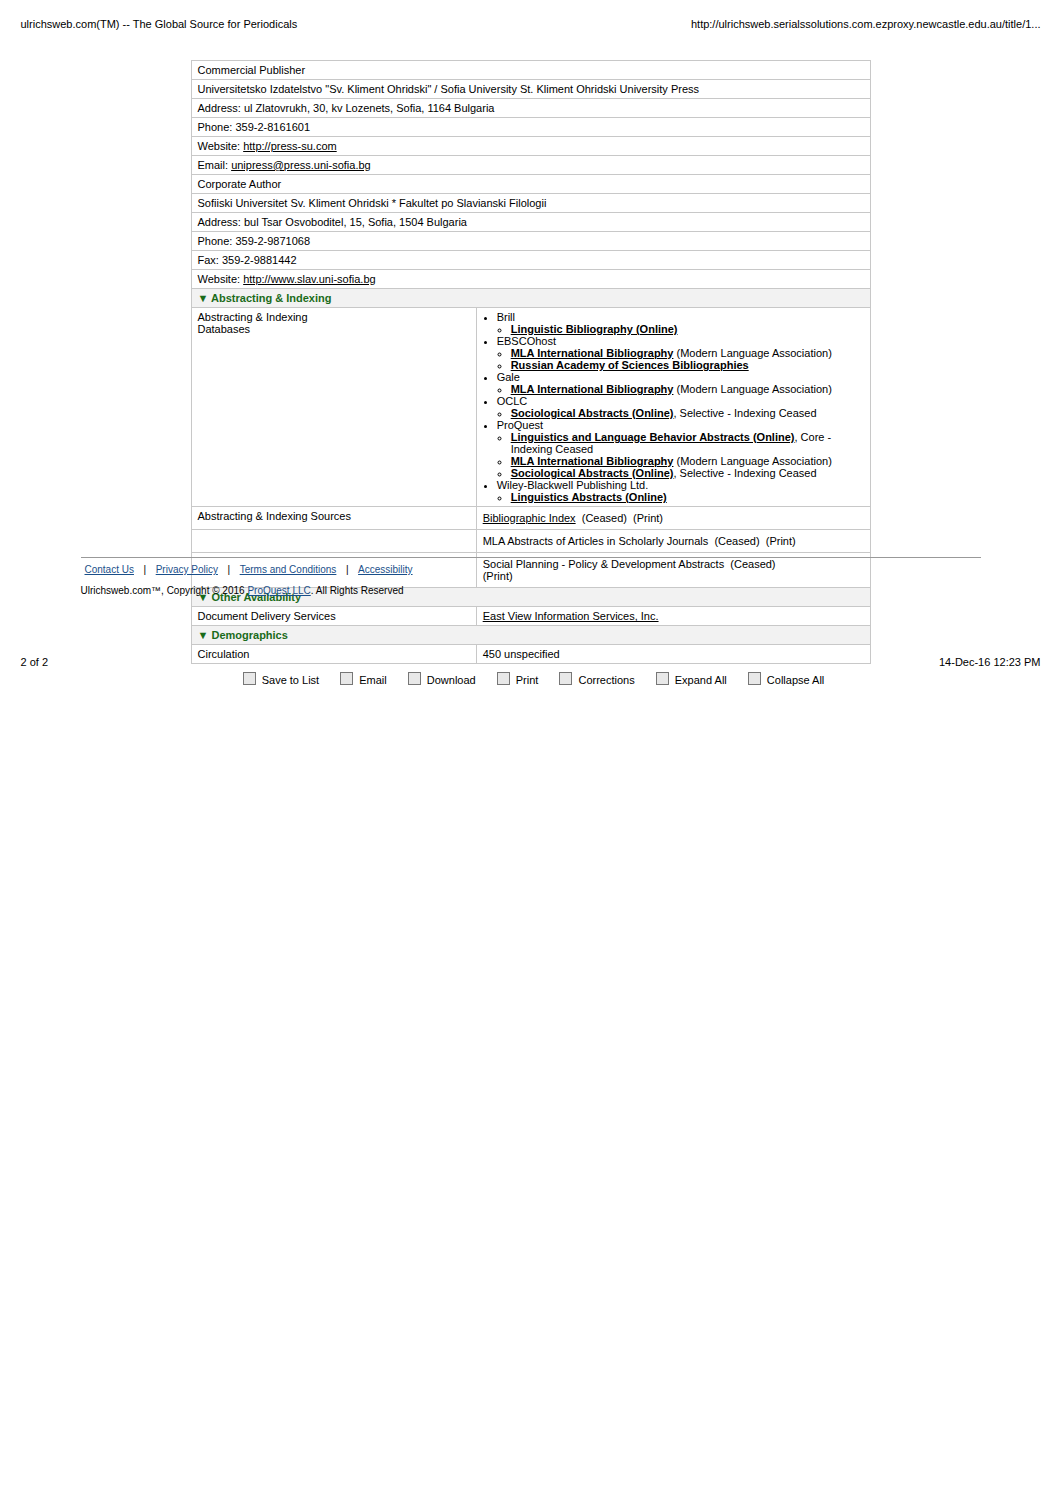ulrichsweb.com(TM) -- The Global Source for Periodicals
http://ulrichsweb.serialssolutions.com.ezproxy.newcastle.edu.au/title/1...
| Commercial Publisher |
| Universitetsko Izdatelstvo "Sv. Kliment Ohridski" / Sofia University St. Kliment Ohridski University Press |
| Address: ul Zlatovrukh, 30, kv Lozenets, Sofia, 1164 Bulgaria |
| Phone: 359-2-8161601 |
| Website: http://press-su.com |
| Email: unipress@press.uni-sofia.bg |
| Corporate Author |
| Sofiiski Universitet Sv. Kliment Ohridski * Fakultet po Slavianski Filologii |
| Address: bul Tsar Osvoboditel, 15, Sofia, 1504 Bulgaria |
| Phone: 359-2-9871068 |
| Fax: 359-2-9881442 |
| Website: http://www.slav.uni-sofia.bg |
| ▼ Abstracting & Indexing |
| Abstracting & Indexing Databases | Brill Linguistic Bibliography (Online) EBSCOhost MLA International Bibliography (Modern Language Association) Russian Academy of Sciences Bibliographies Gale MLA International Bibliography (Modern Language Association) OCLC Sociological Abstracts (Online) , Selective - Indexing Ceased ProQuest Linguistics and Language Behavior Abstracts (Online) , Core - Indexing Ceased MLA International Bibliography (Modern Language Association) Sociological Abstracts (Online) , Selective - Indexing Ceased Wiley-Blackwell Publishing Ltd. Linguistics Abstracts (Online) |
| Abstracting & Indexing Sources | Bibliographic Index (Ceased) (Print) |
| | MLA Abstracts of Articles in Scholarly Journals (Ceased) (Print) |
| | Social Planning - Policy & Development Abstracts (Ceased) (Print) |
| ▼ Other Availability |
| Document Delivery Services | East View Information Services, Inc. |
| ▼ Demographics |
| Circulation | 450 unspecified |
Save to List Email Download Print Corrections Expand All Collapse All
Contact Us | Privacy Policy | Terms and Conditions | Accessibility
Ulrichsweb.com™, Copyright © 2016 ProQuest LLC. All Rights Reserved
2 of 2
14-Dec-16 12:23 PM